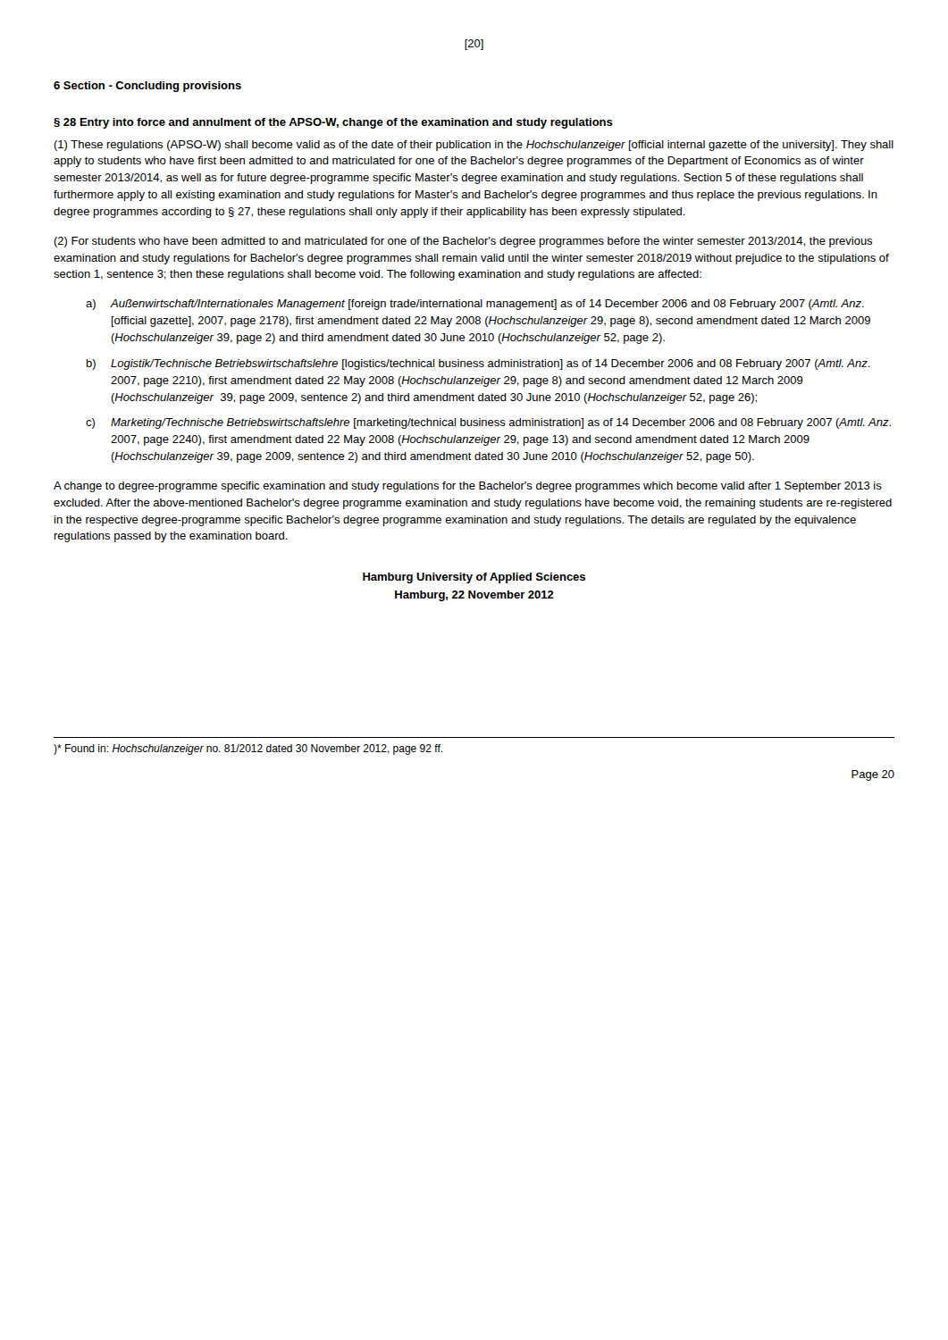[20]
6 Section - Concluding provisions
§ 28 Entry into force and annulment of the APSO-W, change of the examination and study regulations
(1) These regulations (APSO-W) shall become valid as of the date of their publication in the Hochschulanzeiger [official internal gazette of the university]. They shall apply to students who have first been admitted to and matriculated for one of the Bachelor's degree programmes of the Department of Economics as of winter semester 2013/2014, as well as for future degree-programme specific Master's degree examination and study regulations. Section 5 of these regulations shall furthermore apply to all existing examination and study regulations for Master's and Bachelor's degree programmes and thus replace the previous regulations. In degree programmes according to § 27, these regulations shall only apply if their applicability has been expressly stipulated.
(2) For students who have been admitted to and matriculated for one of the Bachelor's degree programmes before the winter semester 2013/2014, the previous examination and study regulations for Bachelor's degree programmes shall remain valid until the winter semester 2018/2019 without prejudice to the stipulations of section 1, sentence 3; then these regulations shall become void. The following examination and study regulations are affected:
a) Außenwirtschaft/Internationales Management [foreign trade/international management] as of 14 December 2006 and 08 February 2007 (Amtl. Anz. [official gazette], 2007, page 2178), first amendment dated 22 May 2008 (Hochschulanzeiger 29, page 8), second amendment dated 12 March 2009 (Hochschulanzeiger 39, page 2) and third amendment dated 30 June 2010 (Hochschulanzeiger 52, page 2).
b) Logistik/Technische Betriebswirtschaftslehre [logistics/technical business administration] as of 14 December 2006 and 08 February 2007 (Amtl. Anz. 2007, page 2210), first amendment dated 22 May 2008 (Hochschulanzeiger 29, page 8) and second amendment dated 12 March 2009 (Hochschulanzeiger 39, page 2009, sentence 2) and third amendment dated 30 June 2010 (Hochschulanzeiger 52, page 26);
c) Marketing/Technische Betriebswirtschaftslehre [marketing/technical business administration] as of 14 December 2006 and 08 February 2007 (Amtl. Anz. 2007, page 2240), first amendment dated 22 May 2008 (Hochschulanzeiger 29, page 13) and second amendment dated 12 March 2009 (Hochschulanzeiger 39, page 2009, sentence 2) and third amendment dated 30 June 2010 (Hochschulanzeiger 52, page 50).
A change to degree-programme specific examination and study regulations for the Bachelor's degree programmes which become valid after 1 September 2013 is excluded. After the above-mentioned Bachelor's degree programme examination and study regulations have become void, the remaining students are re-registered in the respective degree-programme specific Bachelor's degree programme examination and study regulations. The details are regulated by the equivalence regulations passed by the examination board.
Hamburg University of Applied Sciences
Hamburg, 22 November 2012
)* Found in: Hochschulanzeiger no. 81/2012 dated 30 November 2012, page 92 ff.
Page 20